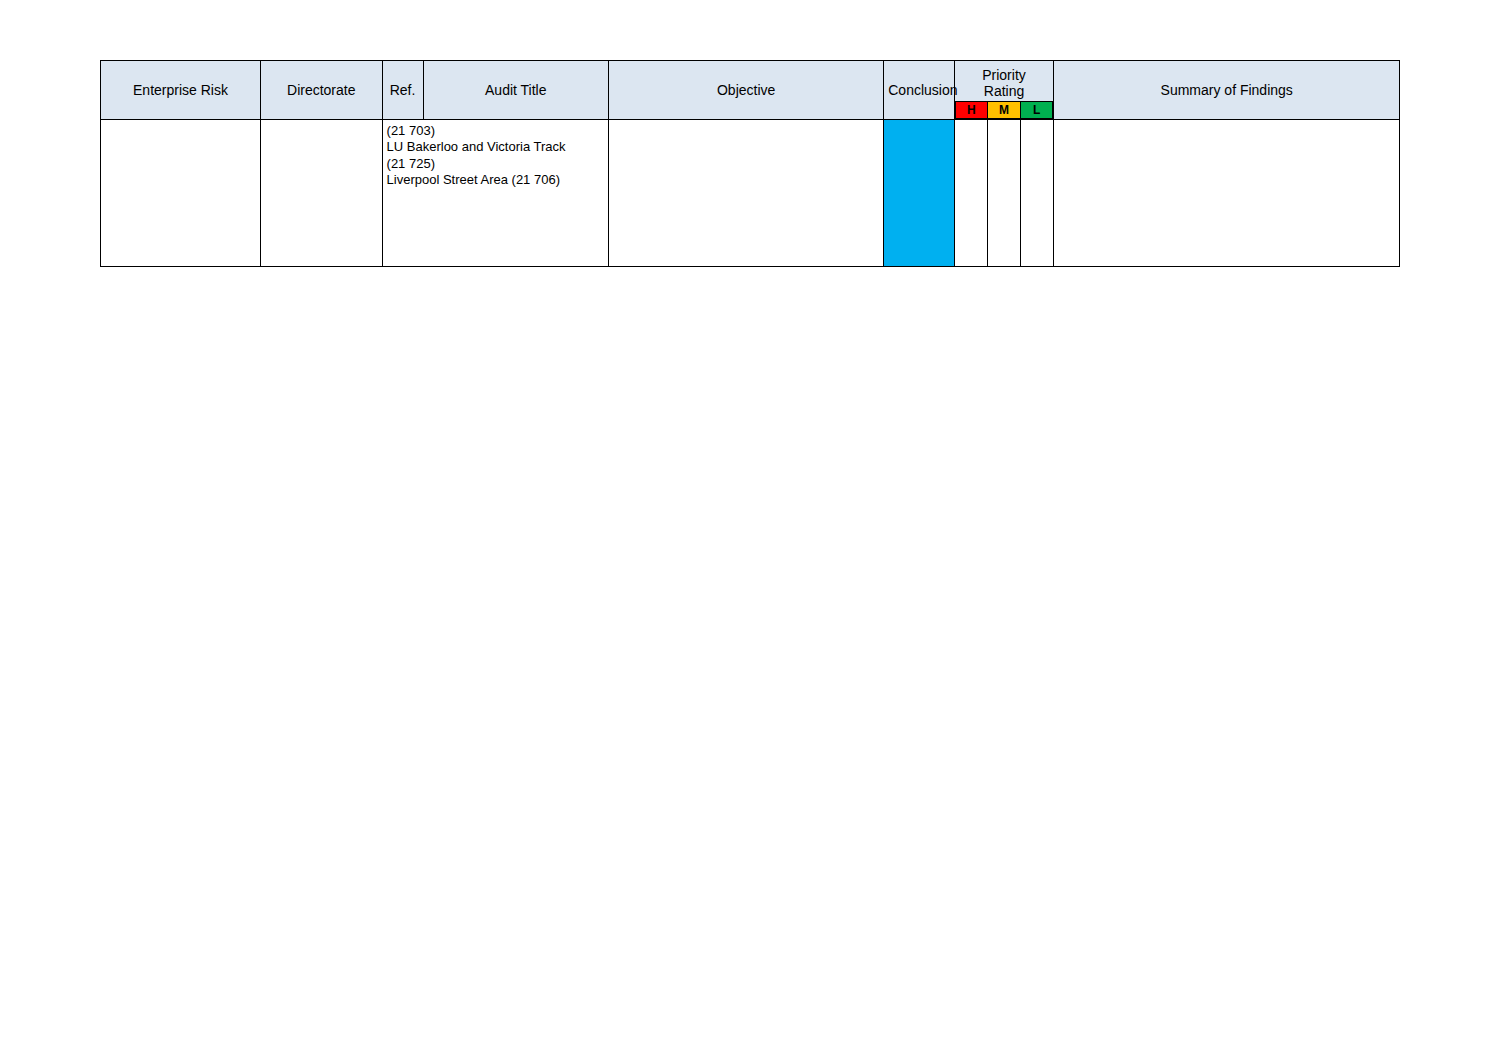| Enterprise Risk | Directorate | Ref. | Audit Title | Objective | Conclusion | Priority Rating / H / M / L / / --- / --- / --- / | Summary of Findings |
| --- | --- | --- | --- | --- | --- | --- | --- |
| | | (21 703) LU Bakerloo and Victoria Track (21 725) Liverpool Street Area (21 706) | | | | | | |